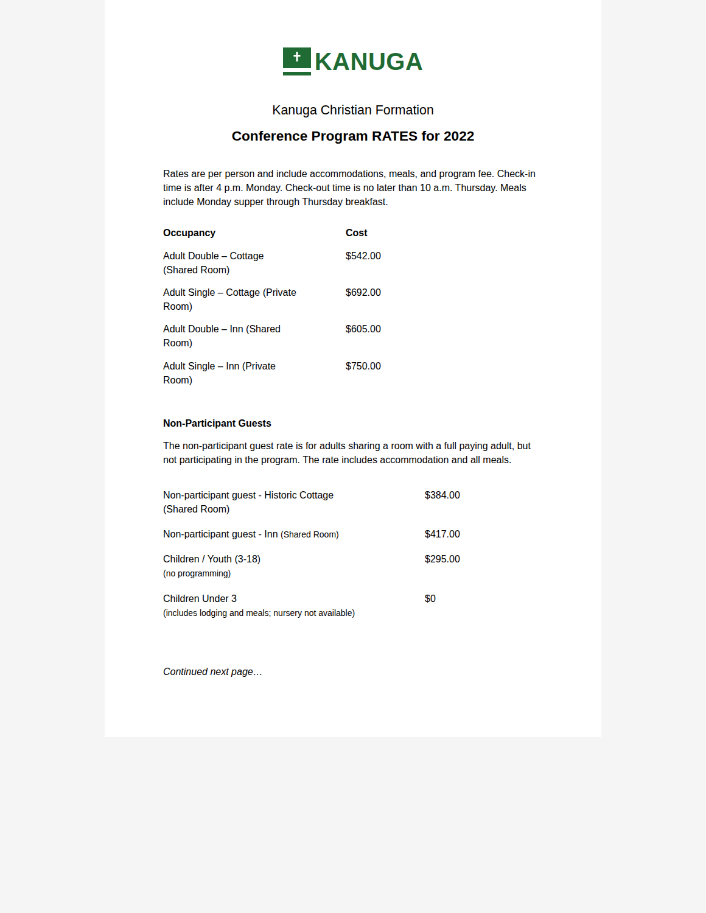KANUGA
Kanuga Christian Formation
Conference Program RATES for 2022
Rates are per person and include accommodations, meals, and program fee. Check-in time is after 4 p.m. Monday. Check-out time is no later than 10 a.m. Thursday. Meals include Monday supper through Thursday breakfast.
| Occupancy | Cost |
| --- | --- |
| Adult Double – Cottage (Shared Room) | $542.00 |
| Adult Single – Cottage (Private Room) | $692.00 |
| Adult Double – Inn (Shared Room) | $605.00 |
| Adult Single – Inn (Private Room) | $750.00 |
Non-Participant Guests
The non-participant guest rate is for adults sharing a room with a full paying adult, but not participating in the program. The rate includes accommodation and all meals.
| Non-participant guest - Historic Cottage (Shared Room) | $384.00 |
| Non-participant guest - Inn (Shared Room) | $417.00 |
| Children / Youth (3-18) (no programming) | $295.00 |
| Children Under 3 (includes lodging and meals; nursery not available) | $0 |
Continued next page…